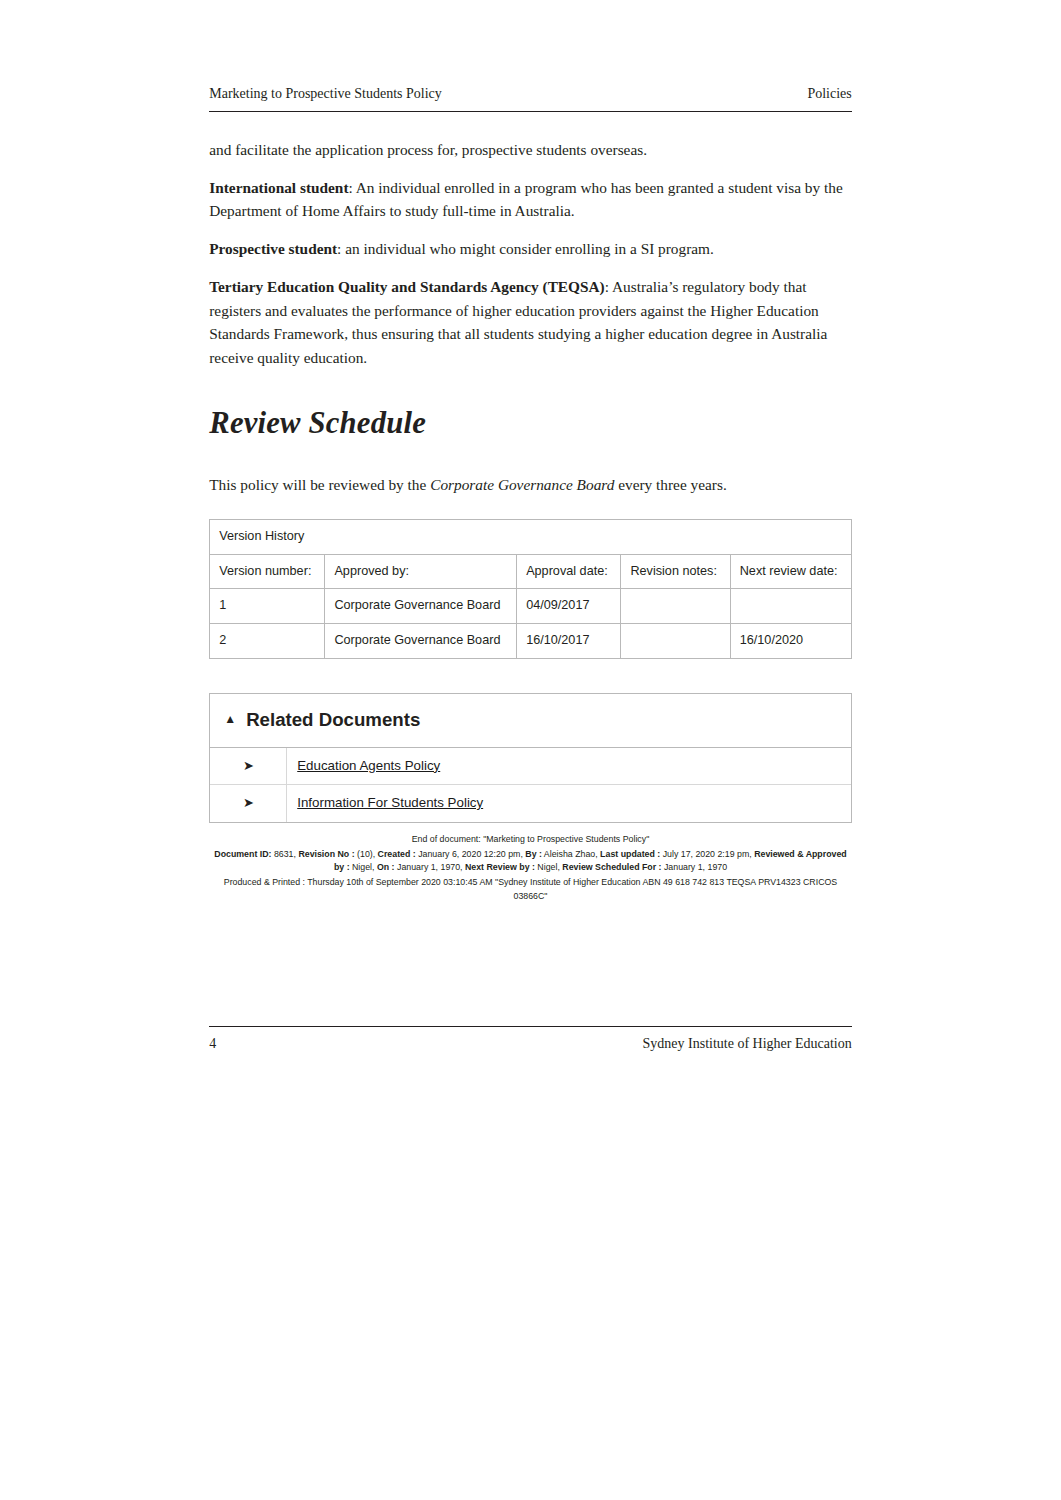Marketing to Prospective Students Policy
Policies
and facilitate the application process for, prospective students overseas.
International student: An individual enrolled in a program who has been granted a student visa by the Department of Home Affairs to study full-time in Australia.
Prospective student: an individual who might consider enrolling in a SI program.
Tertiary Education Quality and Standards Agency (TEQSA): Australia’s regulatory body that registers and evaluates the performance of higher education providers against the Higher Education Standards Framework, thus ensuring that all students studying a higher education degree in Australia receive quality education.
Review Schedule
This policy will be reviewed by the Corporate Governance Board every three years.
| Version History |
| Version number: | Approved by: | Approval date: | Revision notes: | Next review date: |
| 1 | Corporate Governance Board | 04/09/2017 | | |
| 2 | Corporate Governance Board | 16/10/2017 | | 16/10/2020 |
▲Related Documents
| ➤ | Education Agents Policy |
| ➤ | Information For Students Policy |
End of document: "Marketing to Prospective Students Policy"
Document ID: 8631, Revision No : (10), Created : January 6, 2020 12:20 pm, By : Aleisha Zhao, Last updated : July 17, 2020 2:19 pm, Reviewed & Approved by : Nigel, On : January 1, 1970, Next Review by : Nigel, Review Scheduled For : January 1, 1970
Produced & Printed : Thursday 10th of September 2020 03:10:45 AM "Sydney Institute of Higher Education ABN 49 618 742 813 TEQSA PRV14323 CRICOS 03866C"
4
Sydney Institute of Higher Education